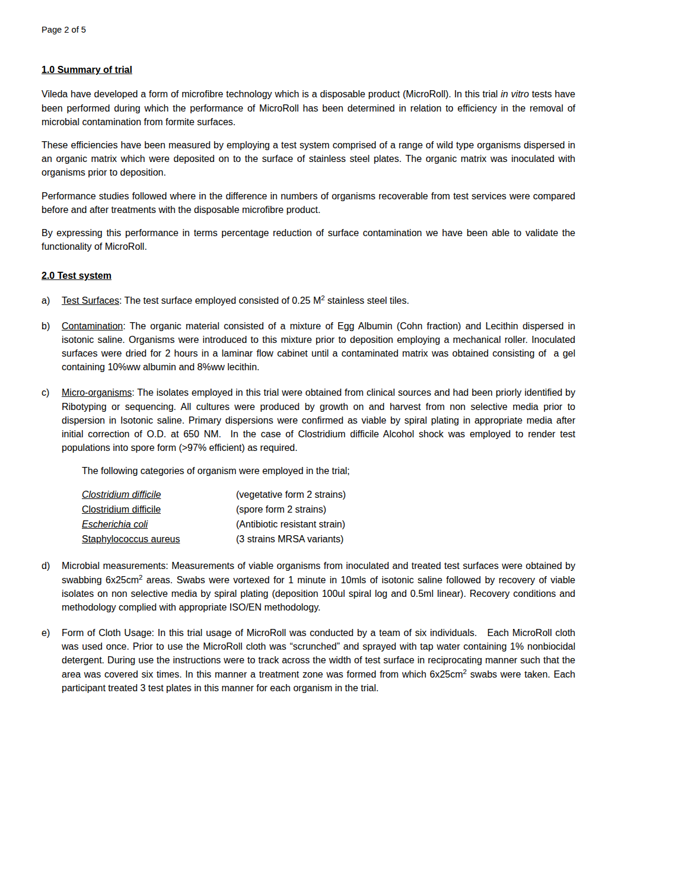Page 2 of 5
1.0 Summary of trial
Vileda have developed a form of microfibre technology which is a disposable product (MicroRoll). In this trial in vitro tests have been performed during which the performance of MicroRoll has been determined in relation to efficiency in the removal of microbial contamination from formite surfaces.
These efficiencies have been measured by employing a test system comprised of a range of wild type organisms dispersed in an organic matrix which were deposited on to the surface of stainless steel plates. The organic matrix was inoculated with organisms prior to deposition.
Performance studies followed where in the difference in numbers of organisms recoverable from test services were compared before and after treatments with the disposable microfibre product.
By expressing this performance in terms percentage reduction of surface contamination we have been able to validate the functionality of MicroRoll.
2.0 Test system
a) Test Surfaces: The test surface employed consisted of 0.25 M2 stainless steel tiles.
b) Contamination: The organic material consisted of a mixture of Egg Albumin (Cohn fraction) and Lecithin dispersed in isotonic saline. Organisms were introduced to this mixture prior to deposition employing a mechanical roller. Inoculated surfaces were dried for 2 hours in a laminar flow cabinet until a contaminated matrix was obtained consisting of a gel containing 10%ww albumin and 8%ww lecithin.
c) Micro-organisms: The isolates employed in this trial were obtained from clinical sources and had been priorly identified by Ribotyping or sequencing. All cultures were produced by growth on and harvest from non selective media prior to dispersion in Isotonic saline. Primary dispersions were confirmed as viable by spiral plating in appropriate media after initial correction of O.D. at 650 NM. In the case of Clostridium difficile Alcohol shock was employed to render test populations into spore form (>97% efficient) as required.
The following categories of organism were employed in the trial;
| Clostridium difficile | (vegetative form 2 strains) |
| Clostridium difficile | (spore form 2 strains) |
| Escherichia coli | (Antibiotic resistant strain) |
| Staphylococcus aureus | (3 strains MRSA variants) |
d) Microbial measurements: Measurements of viable organisms from inoculated and treated test surfaces were obtained by swabbing 6x25cm2 areas. Swabs were vortexed for 1 minute in 10mls of isotonic saline followed by recovery of viable isolates on non selective media by spiral plating (deposition 100ul spiral log and 0.5ml linear). Recovery conditions and methodology complied with appropriate ISO/EN methodology.
e) Form of Cloth Usage: In this trial usage of MicroRoll was conducted by a team of six individuals. Each MicroRoll cloth was used once. Prior to use the MicroRoll cloth was “scrunched” and sprayed with tap water containing 1% nonbiocidal detergent. During use the instructions were to track across the width of test surface in reciprocating manner such that the area was covered six times. In this manner a treatment zone was formed from which 6x25cm2 swabs were taken. Each participant treated 3 test plates in this manner for each organism in the trial.